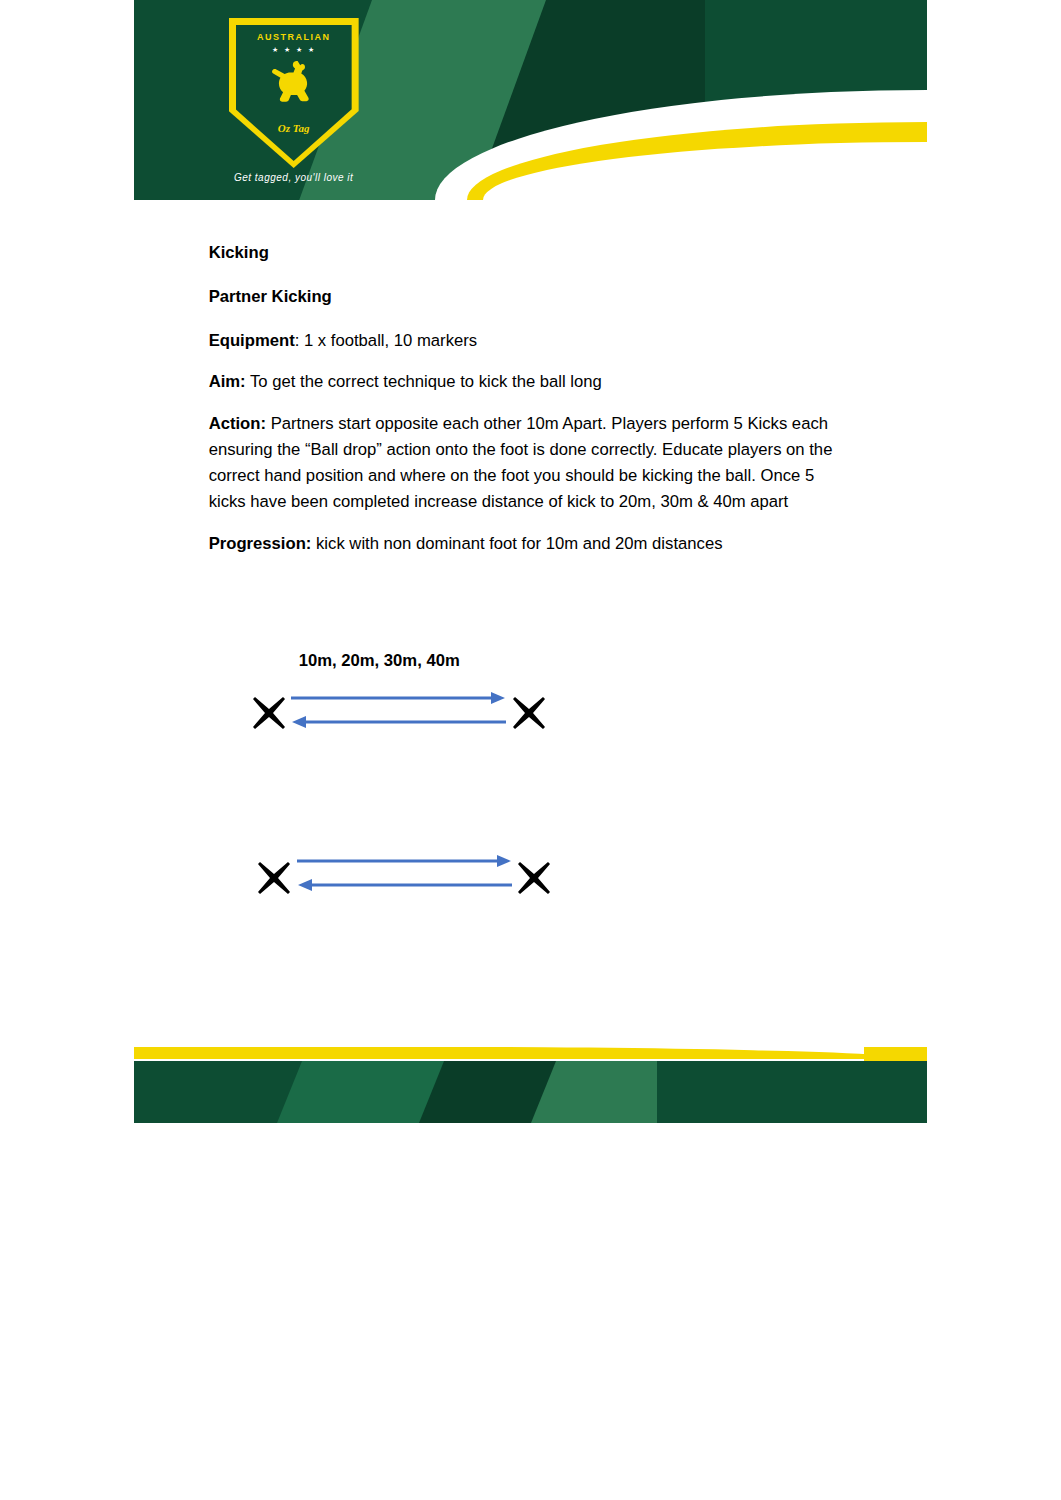AUSTRALIAN
★ ★ ★ ★
Oz Tag
Get tagged, you'll love it
Kicking
Partner Kicking
Equipment: 1 x football, 10 markers
Aim: To get the correct technique to kick the ball long
Action: Partners start opposite each other 10m Apart. Players perform 5 Kicks each ensuring the “Ball drop” action onto the foot is done correctly. Educate players on the correct hand position and where on the foot you should be kicking the ball. Once 5 kicks have been completed increase distance of kick to 20m, 30m & 40m apart
Progression: kick with non dominant foot for 10m and 20m distances
10m, 20m, 30m, 40m